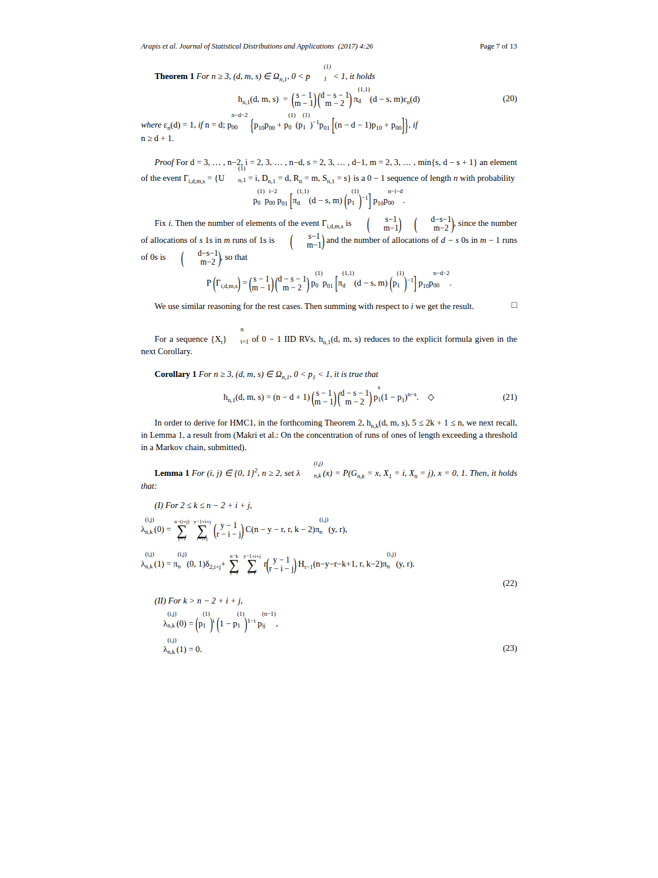Arapis et al. Journal of Statistical Distributions and Applications (2017) 4:26
Page 7 of 13
Theorem 1 For n ≥ 3, (d, m, s) ∈ Ωn,1, 0 < p(1) 1 < 1, it holds
hn,1(d, m, s) = s − 1 m − 1 d − s − 1 m − 2 π(1,1) d(d − s, m)εn(d) (20)
where εn(d) = 1, if n = d; pn−d−200 {p10p00 + p(1) 0(p(1) 1)−1p01 [(n − d − 1)p10 + p00]}, if
n ≥ d + 1.
Proof For d = 3, … , n−2, i = 2, 3, … , n−d, s = 2, 3, … , d−1, m = 2, 3, … , min{s, d − s + 1} an element of the event Γi,d,m,s = {U(1) n,1 = i, Dn,1 = d, Rn = m, Sn,1 = s} is a 0 − 1 sequence of length n with probability
p(1) 0pi−200p01 [π(1,1) d(d − s, m) (p(1) 1)−1] p10pn−i−d 00.
Fix i. Then the number of elements of the event Γi,d,m,s is s−1 m−1 d−s−1 m−2, since the number of allocations of s 1s in m runs of 1s is s−1 m−1 and the number of allocations of d − s 0s in m − 1 runs of 0s is d−s−1 m−2, so that
P (Γi,d,m,s) = s − 1 m − 1 d − s − 1 m − 2 p(1) 0p01 [π(1,1) d(d − s, m) (p(1) 1)−1] p10pn−d−200.
We use similar reasoning for the rest cases. Then summing with respect to i we get the result. □
For a sequence {Xt}nt=1 of 0 − 1 IID RVs, hn,1(d, m, s) reduces to the explicit formula given in the next Corollary.
Corollary 1 For n ≥ 3, (d, m, s) ∈ Ωn,1, 0 < p1 < 1, it is true that
hn,1(d, m, s) = (n − d + 1) s − 1 m − 1 d − s − 1 m − 2 ps 1(1 − p1)n−s. ◇ (21)
In order to derive for HMC1, in the forthcoming Theorem 2, hn,k(d, m, s), 5 ≤ 2k + 1 ≤ n, we next recall, in Lemma 1, a result from (Makri et al.: On the concentration of runs of ones of length exceeding a threshold in a Markov chain, submitted).
Lemma 1 For (i, j) ∈ {0, 1}2, n ≥ 2, set λ(i,j) n,k(x) = P(Gn,k = x, X1 = i, Xn = j), x = 0, 1. Then, it holds that:
(I) For 2 ≤ k ≤ n − 2 + i + j,
λ(i,j) n,k(0) = n−(i+j)∑y=1 y−1+i+j∑r=i+j y − 1 r − i − j C(n − y − r, r, k − 2)π(i,j) n(y, r),
λ(i,j) n,k(1) = π(i,j) n(0, 1)δ2,i+j+ n−k∑y=1 y−1+i+j∑r=1 ry − 1 r − i − j Hr−1(n−y−r−k+1, r, k−2)π(i,j) n(y, r). (22)
(II) For k > n − 2 + i + j,
λ(i,j) n,k(0) = (p(1) 1)i (1 − p(1) 1)1−i p(n−1) ij,
λ(i,j) n,k(1) = 0. (23)